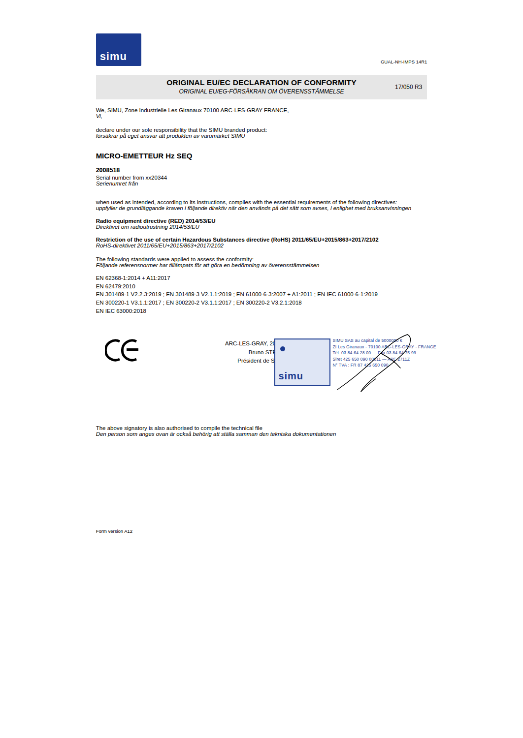simu
GUAL-NH-IMPS 14R1
ORIGINAL EU/EC DECLARATION OF CONFORMITY
ORIGINAL EU/EG-FÖRSÄKRAN OM ÖVERENSSTÄMMELSE
17/050 R3
We, SIMU, Zone Industrielle Les Giranaux 70100 ARC-LES-GRAY FRANCE,
Vi,
declare under our sole responsibility that the SIMU branded product:
försäkrar på eget ansvar att produkten av varumärket SIMU
MICRO-EMETTEUR Hz SEQ
2008518
Serial number from xx20344
Serienumret från
when used as intended, according to its instructions, complies with the essential requirements of the following directives:
uppfyller de grundläggande kraven i följande direktiv när den används på det sätt som avses, i enlighet med bruksanvisningen
Radio equipment directive (RED) 2014/53/EU
Direktivet om radioutrustning 2014/53/EU
Restriction of the use of certain Hazardous Substances directive (RoHS) 2011/65/EU+2015/863+2017/2102
RoHS-direktivet 2011/65/EU+2015/863+2017/2102
The following standards were applied to assess the conformity:
Följande referensnormer har tillämpats för att göra en bedömning av överensstämmelsen
EN 62368‑1:2014 + A11:2017
EN 62479:2010
EN 301489‑1 V2.2.3:2019 ; EN 301489‑3 V2.1.1:2019 ; EN 61000‑6‑3:2007 + A1:2011 ; EN IEC 61000‑6‑1:2019
EN 300220‑1 V3.1.1:2017 ; EN 300220‑2 V3.1.1:2017 ; EN 300220‑2 V3.2.1:2018
EN IEC 63000:2018
ARC-LES-GRAY, 2021/09/22
Bruno STRAGLIATI
Président de SIMU SAS
simu
SIMU SAS au capital de 5000000 €
ZI Les Giranaux - 70100 ARC-LES-GRAY - FRANCE
Tél. 03 84 64 28 00 — Fax 03 84 64 75 99
Siret 425 650 090 00011 — APE 2711Z
N° TVA : FR 87 425 650 090
The above signatory is also authorised to compile the technical file
Den person som anges ovan är också behörig att ställa samman den tekniska dokumentationen
Form version A12